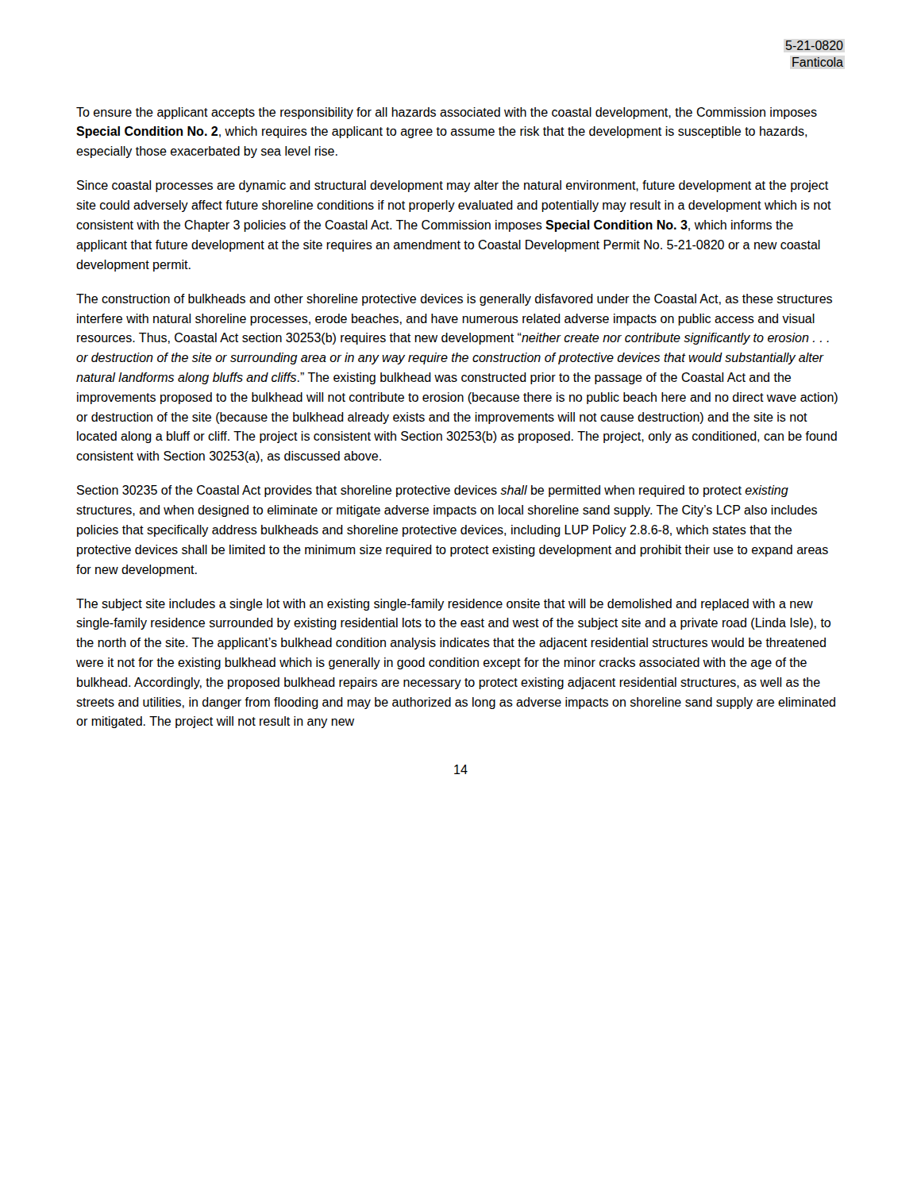5-21-0820
Fanticola
To ensure the applicant accepts the responsibility for all hazards associated with the coastal development, the Commission imposes Special Condition No. 2, which requires the applicant to agree to assume the risk that the development is susceptible to hazards, especially those exacerbated by sea level rise.
Since coastal processes are dynamic and structural development may alter the natural environment, future development at the project site could adversely affect future shoreline conditions if not properly evaluated and potentially may result in a development which is not consistent with the Chapter 3 policies of the Coastal Act. The Commission imposes Special Condition No. 3, which informs the applicant that future development at the site requires an amendment to Coastal Development Permit No. 5-21-0820 or a new coastal development permit.
The construction of bulkheads and other shoreline protective devices is generally disfavored under the Coastal Act, as these structures interfere with natural shoreline processes, erode beaches, and have numerous related adverse impacts on public access and visual resources. Thus, Coastal Act section 30253(b) requires that new development “neither create nor contribute significantly to erosion . . . or destruction of the site or surrounding area or in any way require the construction of protective devices that would substantially alter natural landforms along bluffs and cliffs.” The existing bulkhead was constructed prior to the passage of the Coastal Act and the improvements proposed to the bulkhead will not contribute to erosion (because there is no public beach here and no direct wave action) or destruction of the site (because the bulkhead already exists and the improvements will not cause destruction) and the site is not located along a bluff or cliff. The project is consistent with Section 30253(b) as proposed. The project, only as conditioned, can be found consistent with Section 30253(a), as discussed above.
Section 30235 of the Coastal Act provides that shoreline protective devices shall be permitted when required to protect existing structures, and when designed to eliminate or mitigate adverse impacts on local shoreline sand supply. The City’s LCP also includes policies that specifically address bulkheads and shoreline protective devices, including LUP Policy 2.8.6-8, which states that the protective devices shall be limited to the minimum size required to protect existing development and prohibit their use to expand areas for new development.
The subject site includes a single lot with an existing single-family residence onsite that will be demolished and replaced with a new single-family residence surrounded by existing residential lots to the east and west of the subject site and a private road (Linda Isle), to the north of the site. The applicant’s bulkhead condition analysis indicates that the adjacent residential structures would be threatened were it not for the existing bulkhead which is generally in good condition except for the minor cracks associated with the age of the bulkhead. Accordingly, the proposed bulkhead repairs are necessary to protect existing adjacent residential structures, as well as the streets and utilities, in danger from flooding and may be authorized as long as adverse impacts on shoreline sand supply are eliminated or mitigated. The project will not result in any new
14